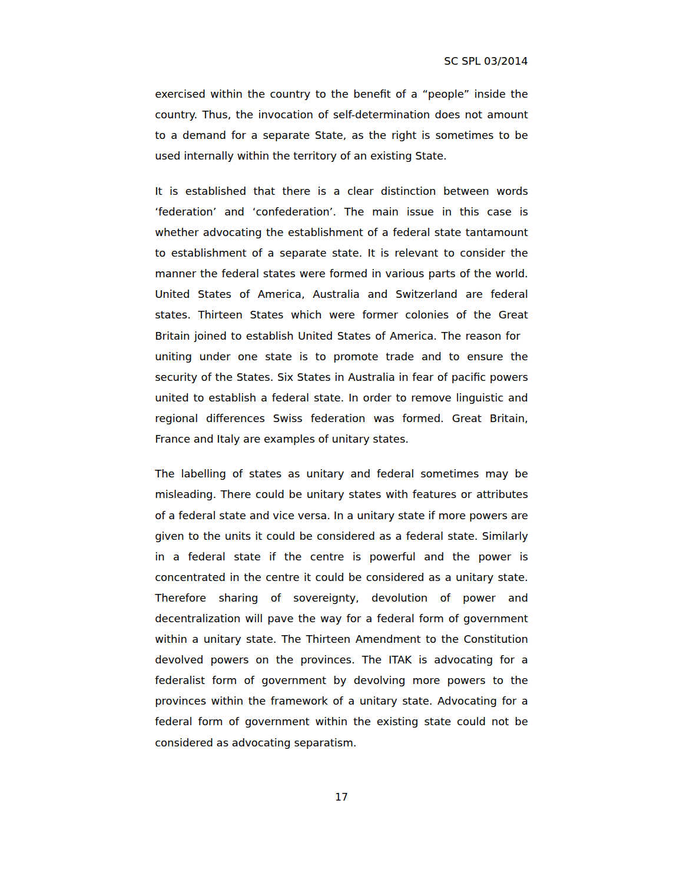SC SPL 03/2014
exercised within the country to the benefit of a “people” inside the country. Thus, the invocation of self-determination does not amount to a demand for a separate State, as the right is sometimes to be used internally within the territory of an existing State.
It is established that there is a clear distinction between words ‘federation’ and ‘confederation’. The main issue in this case is whether advocating the establishment of a federal state tantamount to establishment of a separate state. It is relevant to consider the manner the federal states were formed in various parts of the world. United States of America, Australia and Switzerland are federal states. Thirteen States which were former colonies of the Great Britain joined to establish United States of America. The reason for uniting under one state is to promote trade and to ensure the security of the States. Six States in Australia in fear of pacific powers united to establish a federal state. In order to remove linguistic and regional differences Swiss federation was formed. Great Britain, France and Italy are examples of unitary states.
The labelling of states as unitary and federal sometimes may be misleading. There could be unitary states with features or attributes of a federal state and vice versa. In a unitary state if more powers are given to the units it could be considered as a federal state. Similarly in a federal state if the centre is powerful and the power is concentrated in the centre it could be considered as a unitary state. Therefore sharing of sovereignty, devolution of power and decentralization will pave the way for a federal form of government within a unitary state. The Thirteen Amendment to the Constitution devolved powers on the provinces. The ITAK is advocating for a federalist form of government by devolving more powers to the provinces within the framework of a unitary state. Advocating for a federal form of government within the existing state could not be considered as advocating separatism.
17